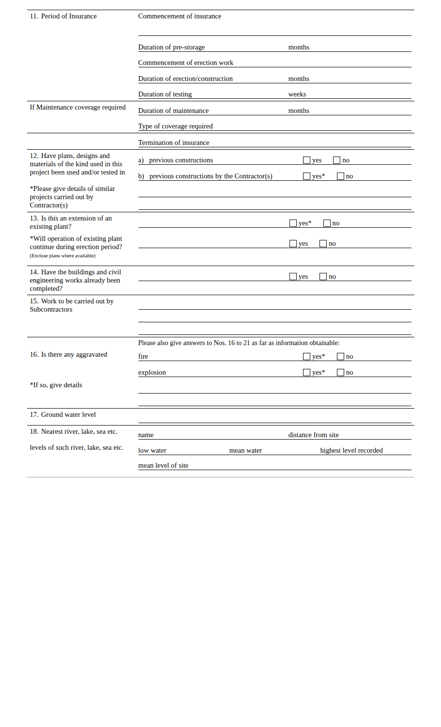| 11. Period of Insurance | Commencement of insurance |
| | Duration of pre-storage months |
| | Commencement of erection work |
| | Duration of erection/construction months |
| | Duration of testing weeks |
| If Maintenance coverage required | Duration of maintenance months |
| | Type of coverage required |
| | Termination of insurance |
| 12. Have plans, designs and materials of the kind used in this project been used and/or tested in | a) previous constructions yes no b) previous constructions by the Contractor(s) yes* no |
| *Please give details of similar projects carried out by Contractor(s) | |
| 13. Is this an extension of an existing plant? | yes* no |
| *Will operation of existing plant continue during erection period? (Enclose plans where available) | yes no |
| 14. Have the buildings and civil engineering works already been completed? | yes no |
| 15. Work to be carried out by Subcontractors | |
| 16. Is there any aggravated | Please also give answers to Nos. 16 to 21 as far as information obtainable: fire yes* no explosion yes* no |
| *If so, give details | |
| 17. Ground water level | |
| 18. Nearest river, lake, sea etc. | name distance from site |
| levels of such river, lake, sea etc. | low water mean water highest level recorded mean level of site |